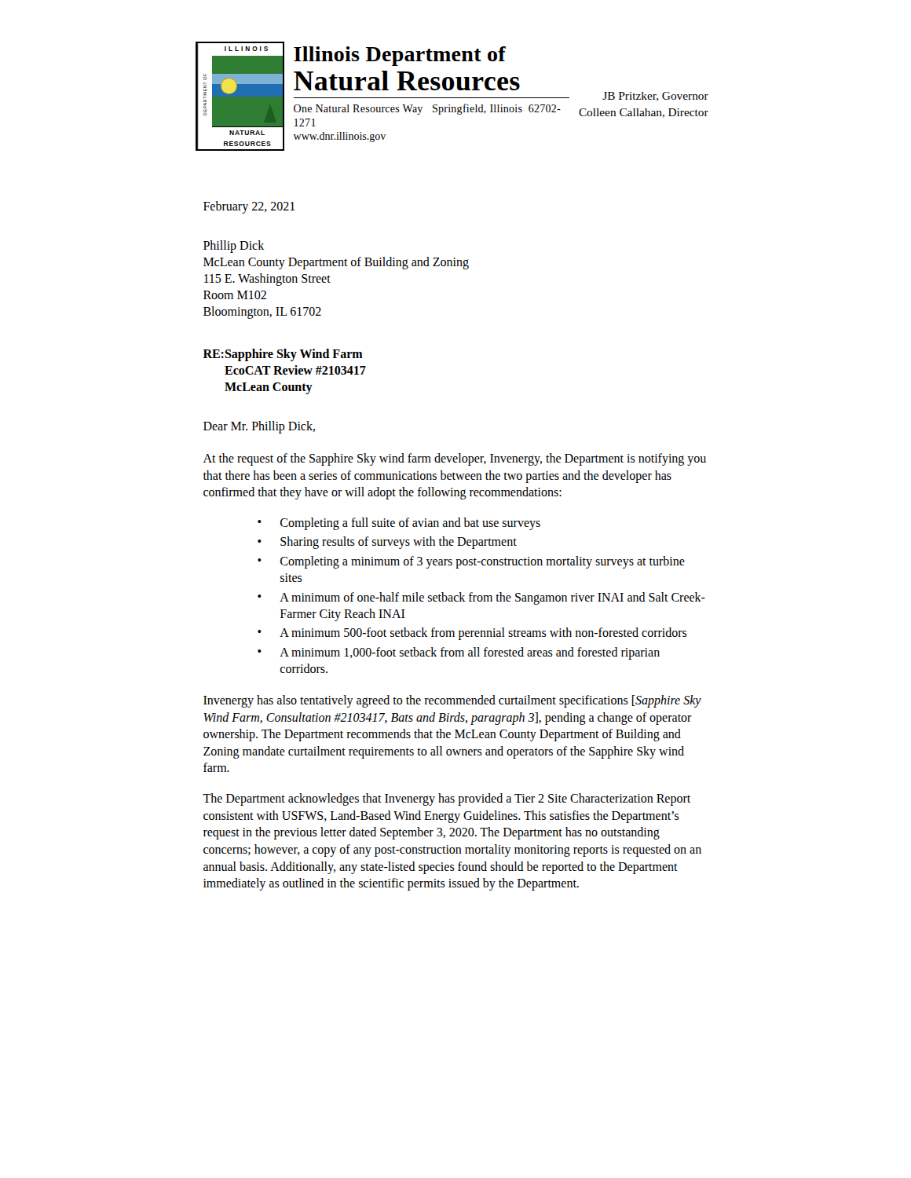ILLINOIS
DEPARTMENT OF
NATURAL
RESOURCES
Illinois Department of
Natural Resources
One Natural Resources Way Springfield, Illinois 62702-1271
www.dnr.illinois.gov
JB Pritzker, Governor
Colleen Callahan, Director
February 22, 2021
Phillip Dick
McLean County Department of Building and Zoning
115 E. Washington Street
Room M102
Bloomington, IL 61702
| RE: | Sapphire Sky Wind Farm |
| | EcoCAT Review #2103417 |
| | McLean County |
Dear Mr. Phillip Dick,
At the request of the Sapphire Sky wind farm developer, Invenergy, the Department is notifying you that there has been a series of communications between the two parties and the developer has confirmed that they have or will adopt the following recommendations:
Completing a full suite of avian and bat use surveys
Sharing results of surveys with the Department
Completing a minimum of 3 years post-construction mortality surveys at turbine sites
A minimum of one-half mile setback from the Sangamon river INAI and Salt Creek-Farmer City Reach INAI
A minimum 500-foot setback from perennial streams with non-forested corridors
A minimum 1,000-foot setback from all forested areas and forested riparian corridors.
Invenergy has also tentatively agreed to the recommended curtailment specifications [Sapphire Sky Wind Farm, Consultation #2103417, Bats and Birds, paragraph 3], pending a change of operator ownership. The Department recommends that the McLean County Department of Building and Zoning mandate curtailment requirements to all owners and operators of the Sapphire Sky wind farm.
The Department acknowledges that Invenergy has provided a Tier 2 Site Characterization Report consistent with USFWS, Land-Based Wind Energy Guidelines. This satisfies the Department’s request in the previous letter dated September 3, 2020. The Department has no outstanding concerns; however, a copy of any post-construction mortality monitoring reports is requested on an annual basis. Additionally, any state-listed species found should be reported to the Department immediately as outlined in the scientific permits issued by the Department.